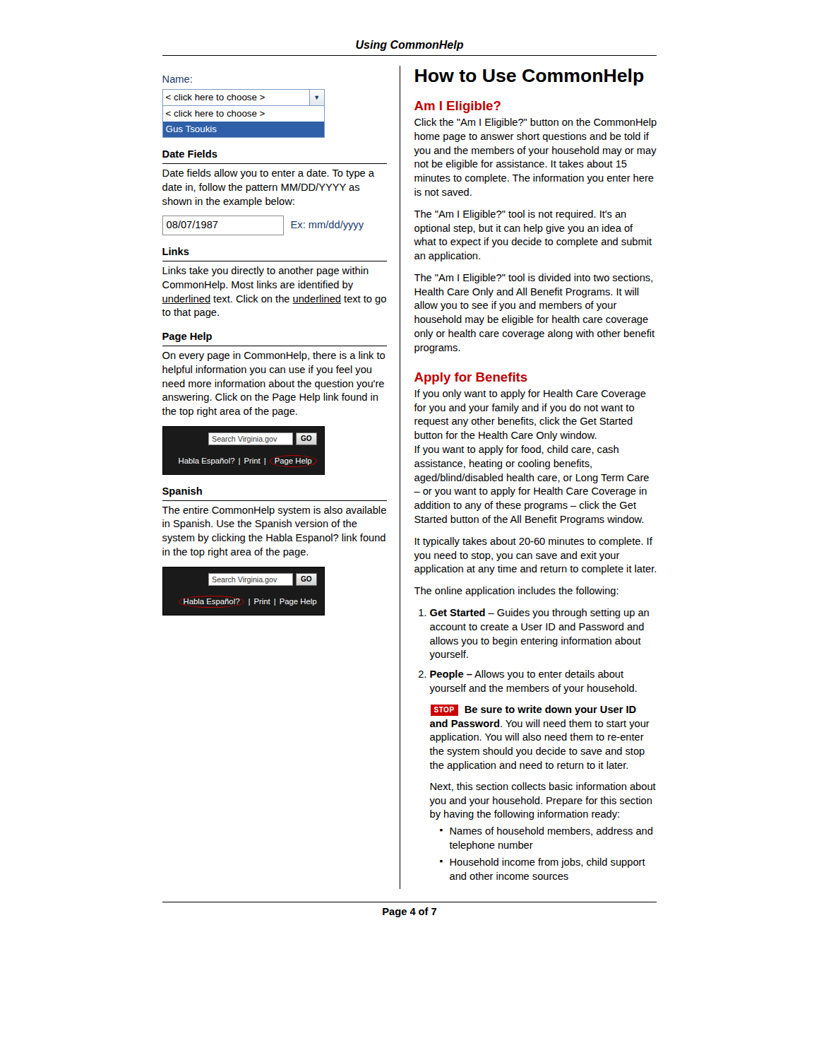Using CommonHelp
Name:
< click here to choose >
▼
< click here to choose >
Gus Tsoukis
Date Fields
Date fields allow you to enter a date. To type a date in, follow the pattern MM/DD/YYYY as shown in the example below:
08/07/1987
Ex: mm/dd/yyyy
Links
Links take you directly to another page within CommonHelp. Most links are identified by underlined text. Click on the underlined text to go to that page.
Page Help
On every page in CommonHelp, there is a link to helpful information you can use if you feel you need more information about the question you're answering. Click on the Page Help link found in the top right area of the page.
Search Virginia.gov
GO
Habla Español?|Print|Page Help
Spanish
The entire CommonHelp system is also available in Spanish. Use the Spanish version of the system by clicking the Habla Espanol? link found in the top right area of the page.
Search Virginia.gov
GO
Habla Español?|Print|Page Help
How to Use CommonHelp
Am I Eligible?
Click the "Am I Eligible?" button on the CommonHelp home page to answer short questions and be told if you and the members of your household may or may not be eligible for assistance. It takes about 15 minutes to complete. The information you enter here is not saved.
The "Am I Eligible?" tool is not required. It's an optional step, but it can help give you an idea of what to expect if you decide to complete and submit an application.
The "Am I Eligible?" tool is divided into two sections, Health Care Only and All Benefit Programs. It will allow you to see if you and members of your household may be eligible for health care coverage only or health care coverage along with other benefit programs.
Apply for Benefits
If you only want to apply for Health Care Coverage for you and your family and if you do not want to request any other benefits, click the Get Started button for the Health Care Only window.
If you want to apply for food, child care, cash assistance, heating or cooling benefits, aged/blind/disabled health care, or Long Term Care – or you want to apply for Health Care Coverage in addition to any of these programs – click the Get Started button of the All Benefit Programs window.
It typically takes about 20-60 minutes to complete. If you need to stop, you can save and exit your application at any time and return to complete it later.
The online application includes the following:
Get Started – Guides you through setting up an account to create a User ID and Password and allows you to begin entering information about yourself.
People – Allows you to enter details about yourself and the members of your household.
STOP Be sure to write down your User ID and Password. You will need them to start your application. You will also need them to re-enter the system should you decide to save and stop the application and need to return to it later.
Next, this section collects basic information about you and your household. Prepare for this section by having the following information ready:
Names of household members, address and telephone number
Household income from jobs, child support and other income sources
Page 4 of 7